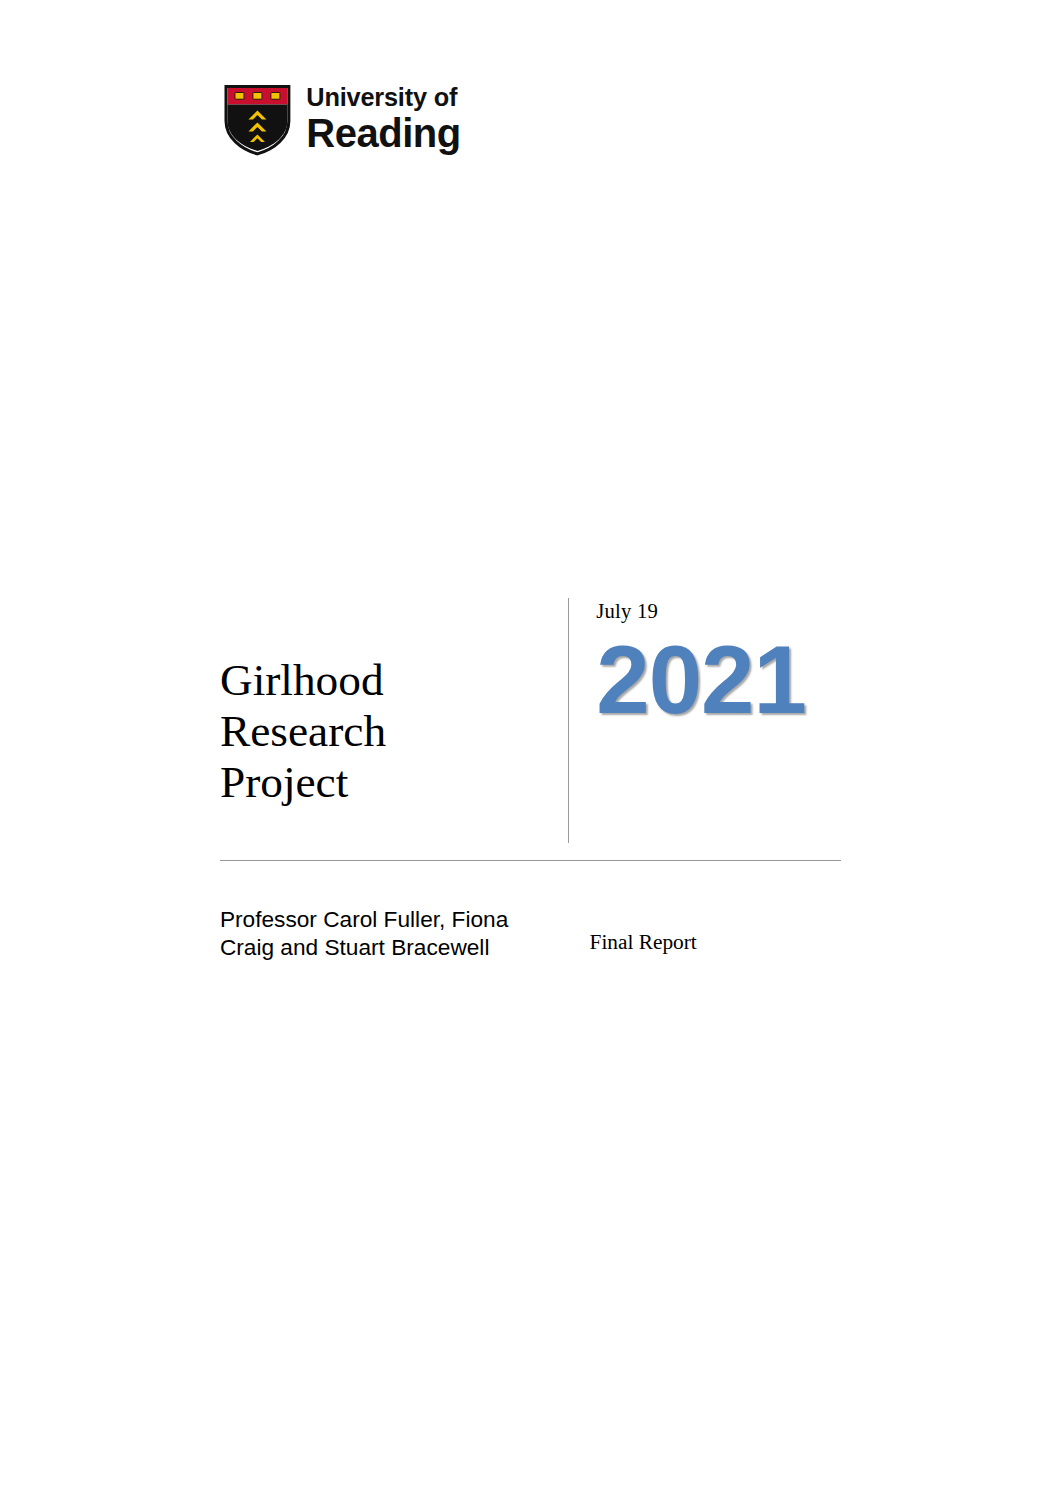University of Reading
Girlhood
Research
Project
July 19
2021
Professor Carol Fuller, Fiona Craig and Stuart Bracewell
Final Report